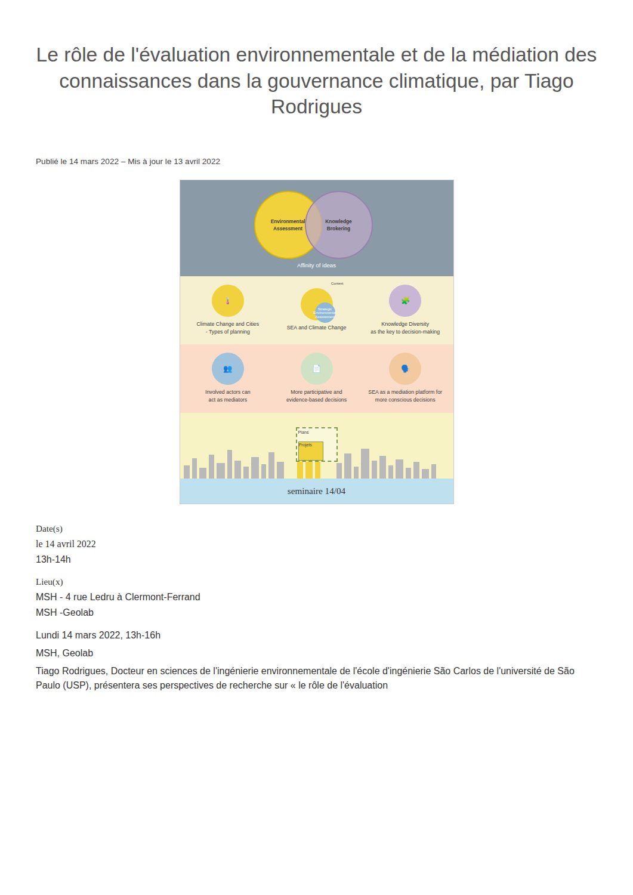Le rôle de l'évaluation environnementale et de la médiation des connaissances dans la gouvernance climatique, par Tiago Rodrigues
Publié le 14 mars 2022 – Mis à jour le 13 avril 2022
Environmental
Assessment
Knowledge
Brokering
Affinity of ideas
🌡️
Climate Change and Cities
- Types of planning
Strategic
Environmental
Assessment
Context
SEA and Climate Change
🧩
Knowledge Diversity
as the key to decision-making
👥
Involved actors can
act as mediators
📄
More participative and
evidence-based decisions
🗣️
SEA as a mediation platform for
more conscious decisions
Plans
Projets
seminaire 14/04
Date(s)
le 14 avril 2022
13h-14h
Lieu(x)
MSH - 4 rue Ledru à Clermont-Ferrand
MSH -Geolab
Lundi 14 mars 2022, 13h-16h
MSH, Geolab
Tiago Rodrigues, Docteur en sciences de l'ingénierie environnementale de l'école d'ingénierie São Carlos de l'université de São Paulo (USP), présentera ses perspectives de recherche sur « le rôle de l'évaluation